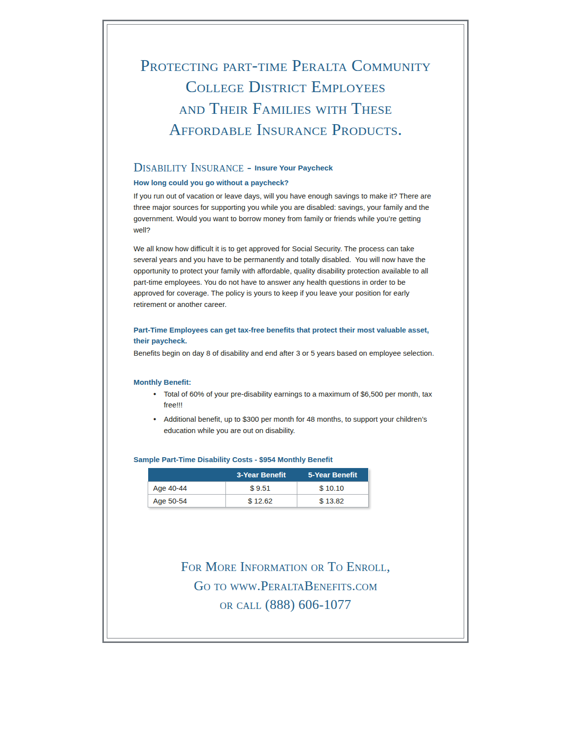Protecting part-time Peralta Community
College District Employees
and Their Families with These
Affordable Insurance Products.
Disability Insurance - Insure Your Paycheck
How long could you go without a paycheck?
If you run out of vacation or leave days, will you have enough savings to make it? There are three major sources for supporting you while you are disabled: savings, your family and the government. Would you want to borrow money from family or friends while you’re getting well?
We all know how difficult it is to get approved for Social Security. The process can take several years and you have to be permanently and totally disabled. You will now have the opportunity to protect your family with affordable, quality disability protection available to all part-time employees. You do not have to answer any health questions in order to be approved for coverage. The policy is yours to keep if you leave your position for early retirement or another career.
Part-Time Employees can get tax-free benefits that protect their most valuable asset, their paycheck.
Benefits begin on day 8 of disability and end after 3 or 5 years based on employee selection.
Monthly Benefit:
Total of 60% of your pre-disability earnings to a maximum of $6,500 per month, tax free!!!
Additional benefit, up to $300 per month for 48 months, to support your children’s education while you are out on disability.
Sample Part-Time Disability Costs - $954 Monthly Benefit
| | 3-Year Benefit | 5-Year Benefit |
| --- | --- | --- |
| Age 40-44 | $ 9.51 | $ 10.10 |
| Age 50-54 | $ 12.62 | $ 13.82 |
For More Information or To Enroll, Go to www.PeraltaBenefits.com or call (888) 606-1077